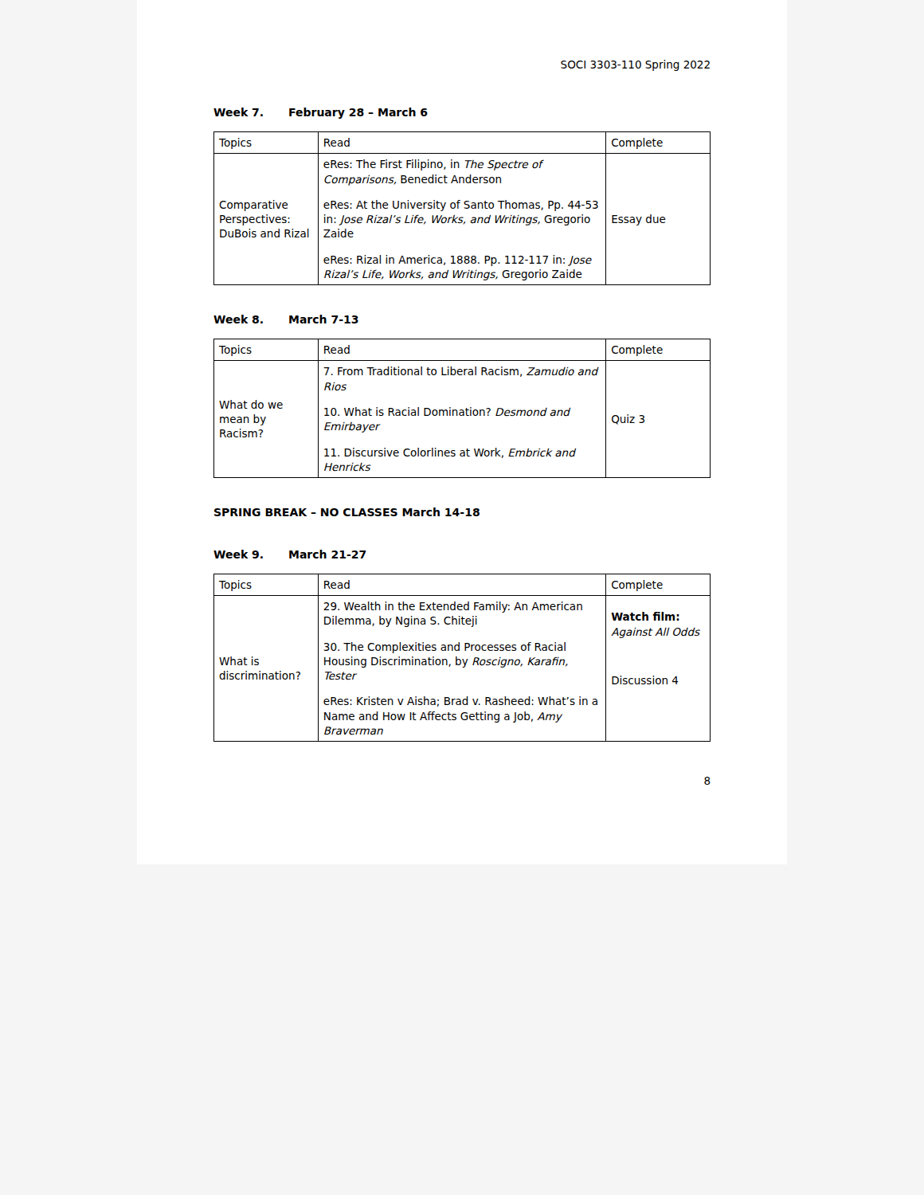SOCI 3303-110 Spring 2022
Week 7.February 28 – March 6
| Topics | Read | Complete |
| --- | --- | --- |
| Comparative Perspectives: DuBois and Rizal | eRes: The First Filipino, in The Spectre of Comparisons, Benedict Anderson eRes: At the University of Santo Thomas, Pp. 44-53 in: Jose Rizal’s Life, Works, and Writings, Gregorio Zaide eRes: Rizal in America, 1888. Pp. 112-117 in: Jose Rizal’s Life, Works, and Writings, Gregorio Zaide | Essay due |
Week 8.March 7-13
| Topics | Read | Complete |
| --- | --- | --- |
| What do we mean by Racism? | 7. From Traditional to Liberal Racism, Zamudio and Rios 10. What is Racial Domination? Desmond and Emirbayer 11. Discursive Colorlines at Work, Embrick and Henricks | Quiz 3 |
SPRING BREAK – NO CLASSES March 14-18
Week 9.March 21-27
| Topics | Read | Complete |
| --- | --- | --- |
| What is discrimination? | 29. Wealth in the Extended Family: An American Dilemma, by Ngina S. Chiteji 30. The Complexities and Processes of Racial Housing Discrimination, by Roscigno, Karafin, Tester eRes: Kristen v Aisha; Brad v. Rasheed: What’s in a Name and How It Affects Getting a Job, Amy Braverman | Watch film: Against All Odds Discussion 4 |
8